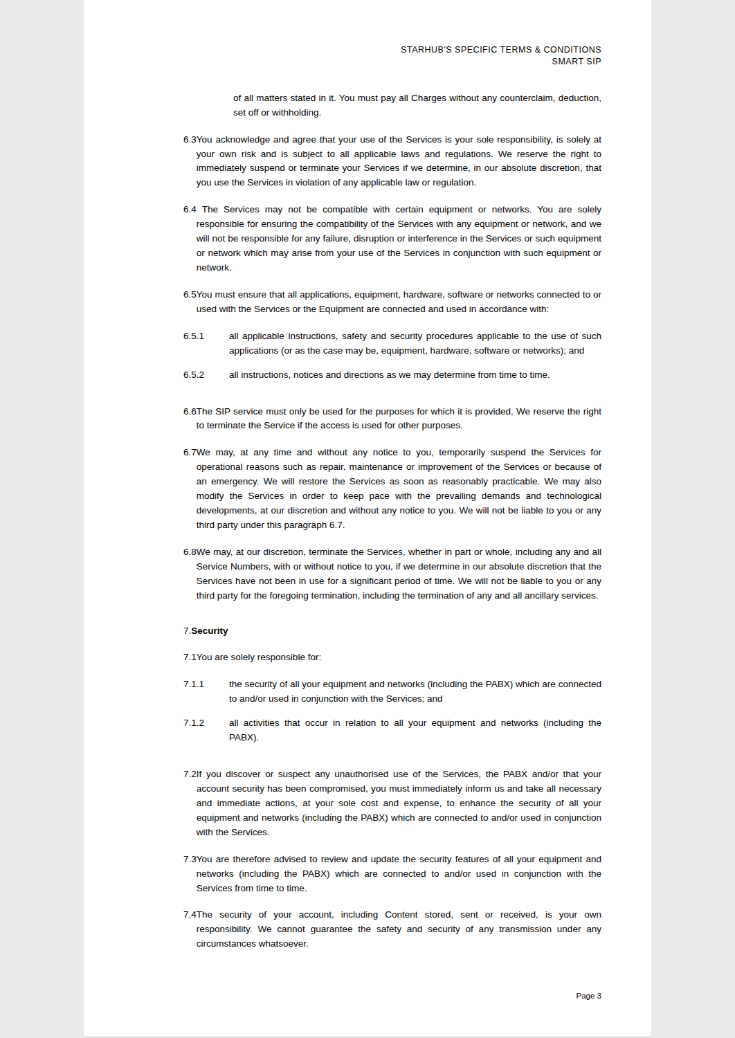STARHUB'S SPECIFIC TERMS & CONDITIONS
SMART SIP
of all matters stated in it. You must pay all Charges without any counterclaim, deduction, set off or withholding.
6.3
You acknowledge and agree that your use of the Services is your sole responsibility, is solely at your own risk and is subject to all applicable laws and regulations. We reserve the right to immediately suspend or terminate your Services if we determine, in our absolute discretion, that you use the Services in violation of any applicable law or regulation.
6.4
The Services may not be compatible with certain equipment or networks. You are solely responsible for ensuring the compatibility of the Services with any equipment or network, and we will not be responsible for any failure, disruption or interference in the Services or such equipment or network which may arise from your use of the Services in conjunction with such equipment or network.
6.5
You must ensure that all applications, equipment, hardware, software or networks connected to or used with the Services or the Equipment are connected and used in accordance with:
6.5.1
all applicable instructions, safety and security procedures applicable to the use of such applications (or as the case may be, equipment, hardware, software or networks); and
6.5.2
all instructions, notices and directions as we may determine from time to time.
6.6
The SIP service must only be used for the purposes for which it is provided. We reserve the right to terminate the Service if the access is used for other purposes.
6.7
We may, at any time and without any notice to you, temporarily suspend the Services for operational reasons such as repair, maintenance or improvement of the Services or because of an emergency. We will restore the Services as soon as reasonably practicable. We may also modify the Services in order to keep pace with the prevailing demands and technological developments, at our discretion and without any notice to you. We will not be liable to you or any third party under this paragraph 6.7.
6.8
We may, at our discretion, terminate the Services, whether in part or whole, including any and all Service Numbers, with or without notice to you, if we determine in our absolute discretion that the Services have not been in use for a significant period of time. We will not be liable to you or any third party for the foregoing termination, including the termination of any and all ancillary services.
7.
Security
7.1
You are solely responsible for:
7.1.1
the security of all your equipment and networks (including the PABX) which are connected to and/or used in conjunction with the Services; and
7.1.2
all activities that occur in relation to all your equipment and networks (including the PABX).
7.2
If you discover or suspect any unauthorised use of the Services, the PABX and/or that your account security has been compromised, you must immediately inform us and take all necessary and immediate actions, at your sole cost and expense, to enhance the security of all your equipment and networks (including the PABX) which are connected to and/or used in conjunction with the Services.
7.3
You are therefore advised to review and update the security features of all your equipment and networks (including the PABX) which are connected to and/or used in conjunction with the Services from time to time.
7.4
The security of your account, including Content stored, sent or received, is your own responsibility. We cannot guarantee the safety and security of any transmission under any circumstances whatsoever.
Page 3